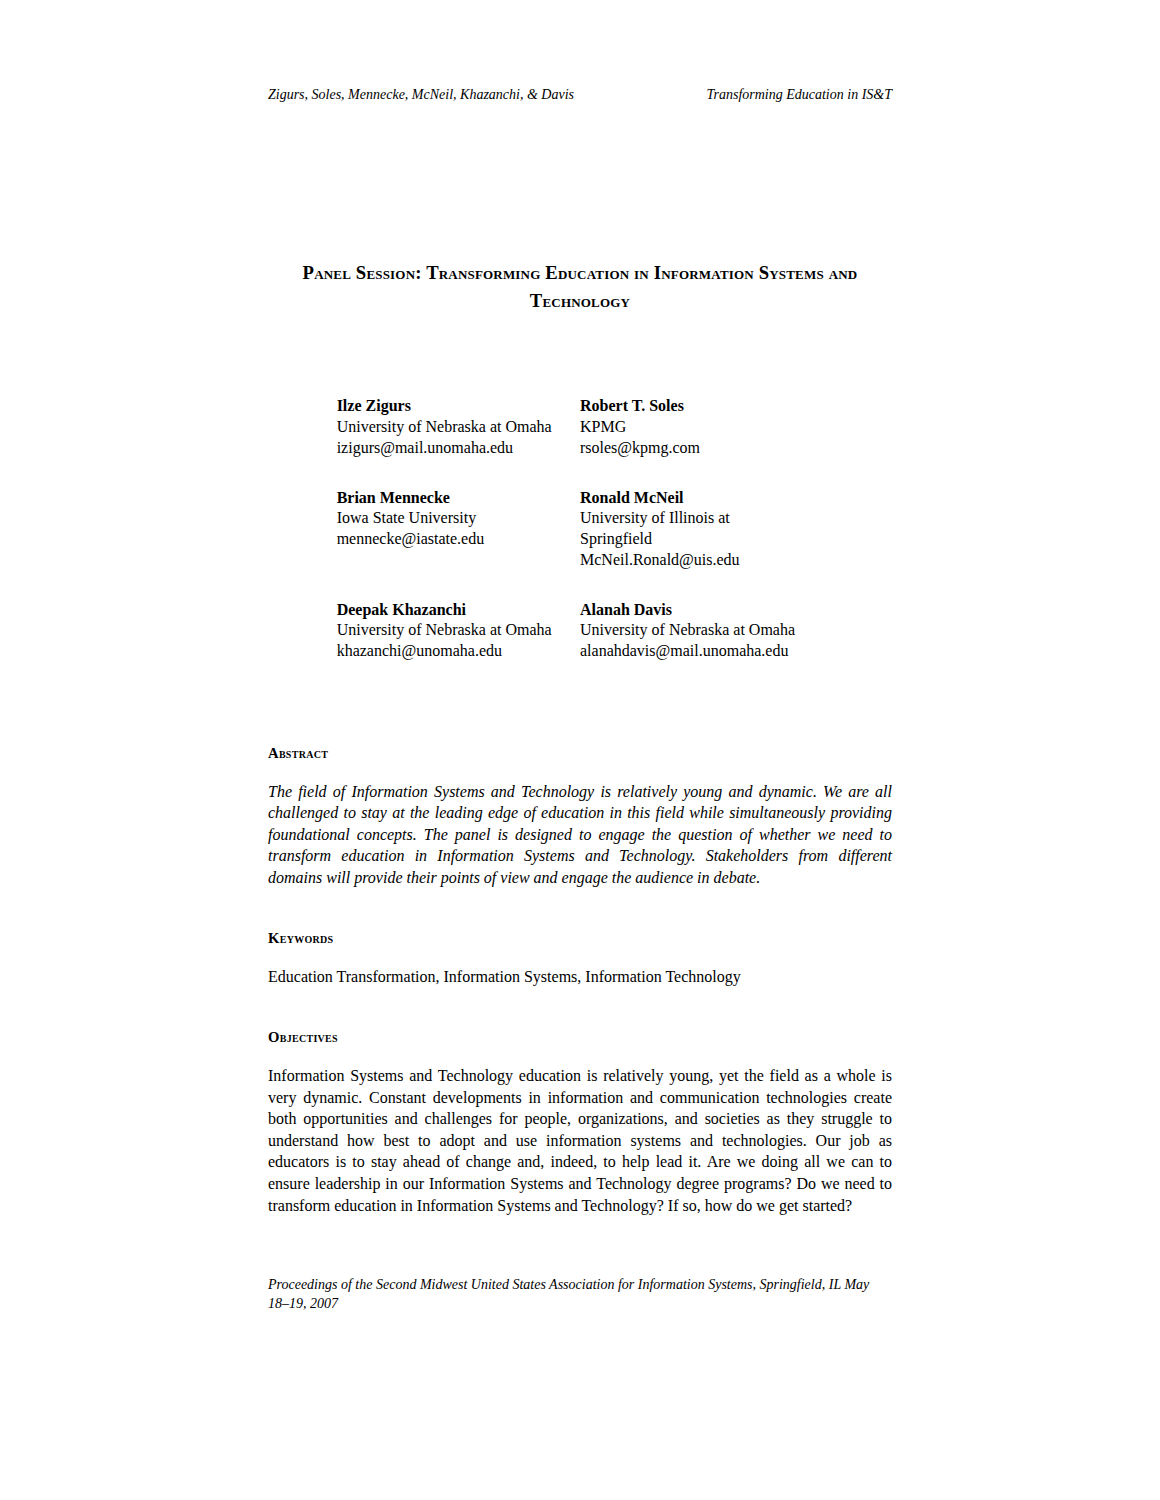Zigurs, Soles, Mennecke, McNeil, Khazanchi, & Davis Transforming Education in IS&T
Panel Session: Transforming Education in Information Systems and Technology
| Ilze Zigurs University of Nebraska at Omaha izigurs@mail.unomaha.edu | Robert T. Soles KPMG rsoles@kpmg.com |
| Brian Mennecke Iowa State University mennecke@iastate.edu | Ronald McNeil University of Illinois at Springfield McNeil.Ronald@uis.edu |
| Deepak Khazanchi University of Nebraska at Omaha khazanchi@unomaha.edu | Alanah Davis University of Nebraska at Omaha alanahdavis@mail.unomaha.edu |
Abstract
The field of Information Systems and Technology is relatively young and dynamic. We are all challenged to stay at the leading edge of education in this field while simultaneously providing foundational concepts. The panel is designed to engage the question of whether we need to transform education in Information Systems and Technology. Stakeholders from different domains will provide their points of view and engage the audience in debate.
Keywords
Education Transformation, Information Systems, Information Technology
Objectives
Information Systems and Technology education is relatively young, yet the field as a whole is very dynamic. Constant developments in information and communication technologies create both opportunities and challenges for people, organizations, and societies as they struggle to understand how best to adopt and use information systems and technologies. Our job as educators is to stay ahead of change and, indeed, to help lead it. Are we doing all we can to ensure leadership in our Information Systems and Technology degree programs? Do we need to transform education in Information Systems and Technology? If so, how do we get started?
Proceedings of the Second Midwest United States Association for Information Systems, Springfield, IL May 18–19, 2007